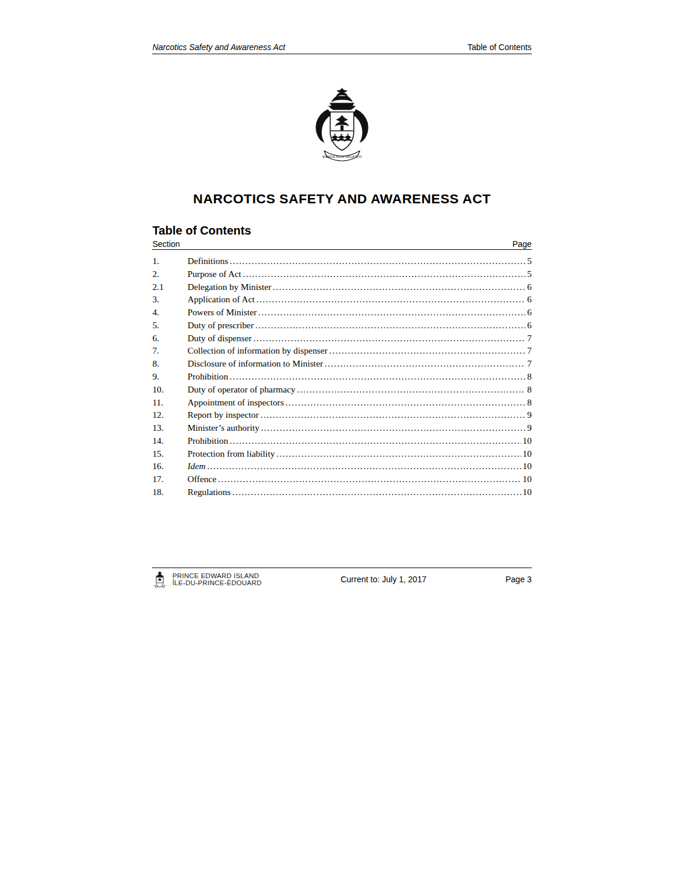Narcotics Safety and Awareness Act
Table of Contents
PARVA SUB INGENTI
NARCOTICS SAFETY AND AWARENESS ACT
Table of Contents
Section Page
1. Definitions.......................................................................................................................................................... 5
2. Purpose of Act.................................................................................................................................. 5
2.1 Delegation by Minister..................................................................................................................... 6
3. Application of Act............................................................................................................................. 6
4. Powers of Minister............................................................................................................................ 6
5. Duty of prescriber.............................................................................................................................. 6
6. Duty of dispenser.............................................................................................................................. 7
7. Collection of information by dispenser................................................................................................. 7
8. Disclosure of information to Minister................................................................................................... 7
9. Prohibition......................................................................................................................................... 8
10. Duty of operator of pharmacy......................................................................................................... 8
11. Appointment of inspectors.............................................................................................................. 8
12. Report by inspector......................................................................................................................... 9
13. Minister’s authority......................................................................................................................... 9
14. Prohibition....................................................................................................................................... 10
15. Protection from liability..................................................................................................................... 10
16. Idem................................................................................................................................................. 10
17. Offence.............................................................................................................................................. 10
18. Regulations..................................................................................................................................... 10
PRINCE EDWARD ISLAND
ÎLE-DU-PRINCE-ÉDOUARD
Current to: July 1, 2017
Page 3